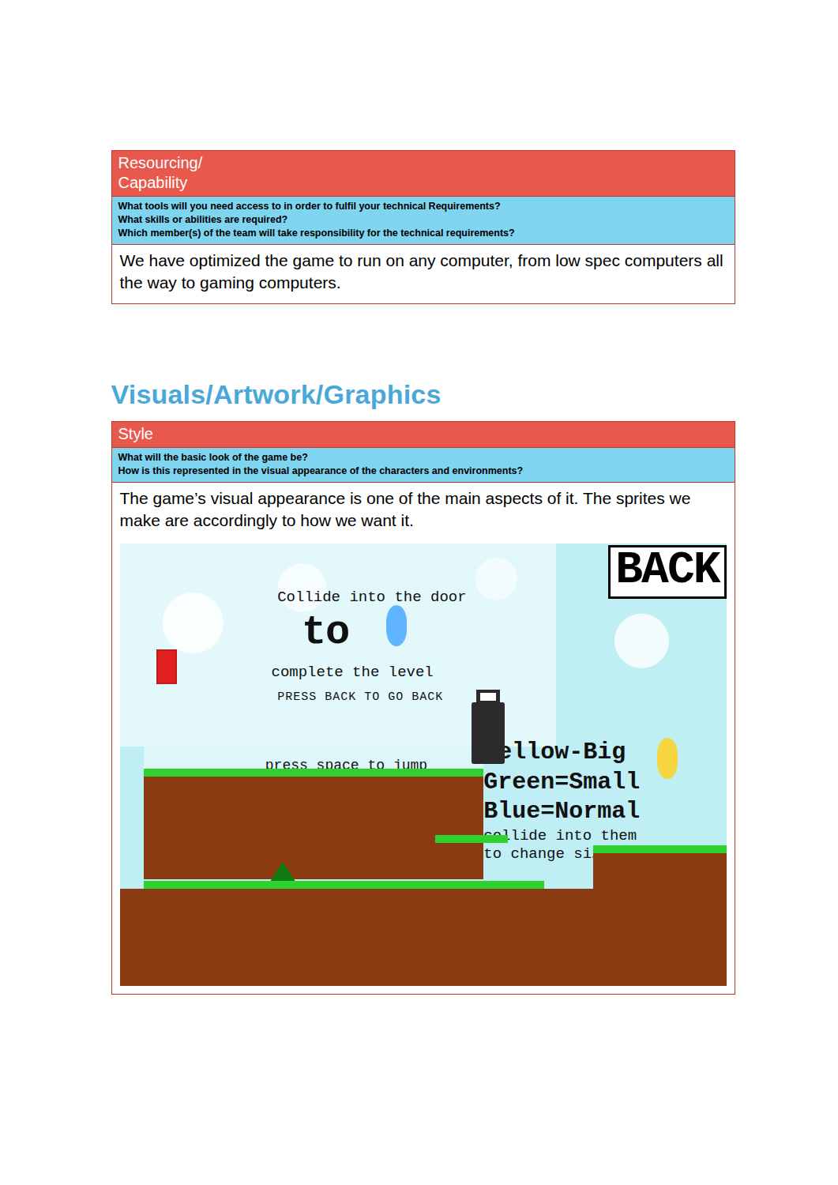Resourcing/ Capability
What tools will you need access to in order to fulfil your technical Requirements?
What skills or abilities are required?
Which member(s) of the team will take responsibility for the technical requirements?
We have optimized the game to run on any computer, from low spec computers all the way to gaming computers.
Visuals/Artwork/Graphics
Style
What will the basic look of the game be?
How is this represented in the visual appearance of the characters and environments?
The game’s visual appearance is one of the main aspects of it. The sprites we make are accordingly to how we want it.
BACK
Collide into the door
to
complete the level
PRESS BACK TO GO BACK
press space to jump
the spike kills you
dont touch it
Yellow-Big
Green=Small
Blue=Normal collide into them to change size